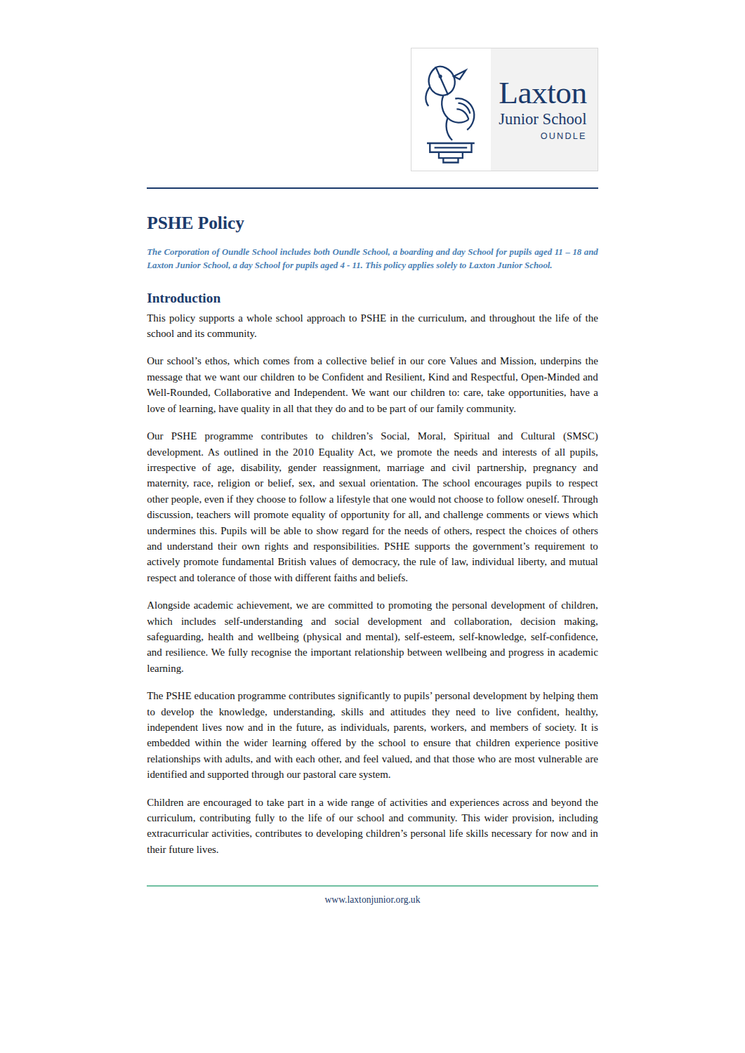Laxton
Junior School
OUNDLE
PSHE Policy
The Corporation of Oundle School includes both Oundle School, a boarding and day School for pupils aged 11 – 18 and Laxton Junior School, a day School for pupils aged 4 - 11. This policy applies solely to Laxton Junior School.
Introduction
This policy supports a whole school approach to PSHE in the curriculum, and throughout the life of the school and its community.
Our school’s ethos, which comes from a collective belief in our core Values and Mission, underpins the message that we want our children to be Confident and Resilient, Kind and Respectful, Open-Minded and Well-Rounded, Collaborative and Independent. We want our children to: care, take opportunities, have a love of learning, have quality in all that they do and to be part of our family community.
Our PSHE programme contributes to children’s Social, Moral, Spiritual and Cultural (SMSC) development. As outlined in the 2010 Equality Act, we promote the needs and interests of all pupils, irrespective of age, disability, gender reassignment, marriage and civil partnership, pregnancy and maternity, race, religion or belief, sex, and sexual orientation. The school encourages pupils to respect other people, even if they choose to follow a lifestyle that one would not choose to follow oneself. Through discussion, teachers will promote equality of opportunity for all, and challenge comments or views which undermines this. Pupils will be able to show regard for the needs of others, respect the choices of others and understand their own rights and responsibilities. PSHE supports the government’s requirement to actively promote fundamental British values of democracy, the rule of law, individual liberty, and mutual respect and tolerance of those with different faiths and beliefs.
Alongside academic achievement, we are committed to promoting the personal development of children, which includes self-understanding and social development and collaboration, decision making, safeguarding, health and wellbeing (physical and mental), self-esteem, self-knowledge, self-confidence, and resilience. We fully recognise the important relationship between wellbeing and progress in academic learning.
The PSHE education programme contributes significantly to pupils’ personal development by helping them to develop the knowledge, understanding, skills and attitudes they need to live confident, healthy, independent lives now and in the future, as individuals, parents, workers, and members of society. It is embedded within the wider learning offered by the school to ensure that children experience positive relationships with adults, and with each other, and feel valued, and that those who are most vulnerable are identified and supported through our pastoral care system.
Children are encouraged to take part in a wide range of activities and experiences across and beyond the curriculum, contributing fully to the life of our school and community. This wider provision, including extracurricular activities, contributes to developing children’s personal life skills necessary for now and in their future lives.
www.laxtonjunior.org.uk